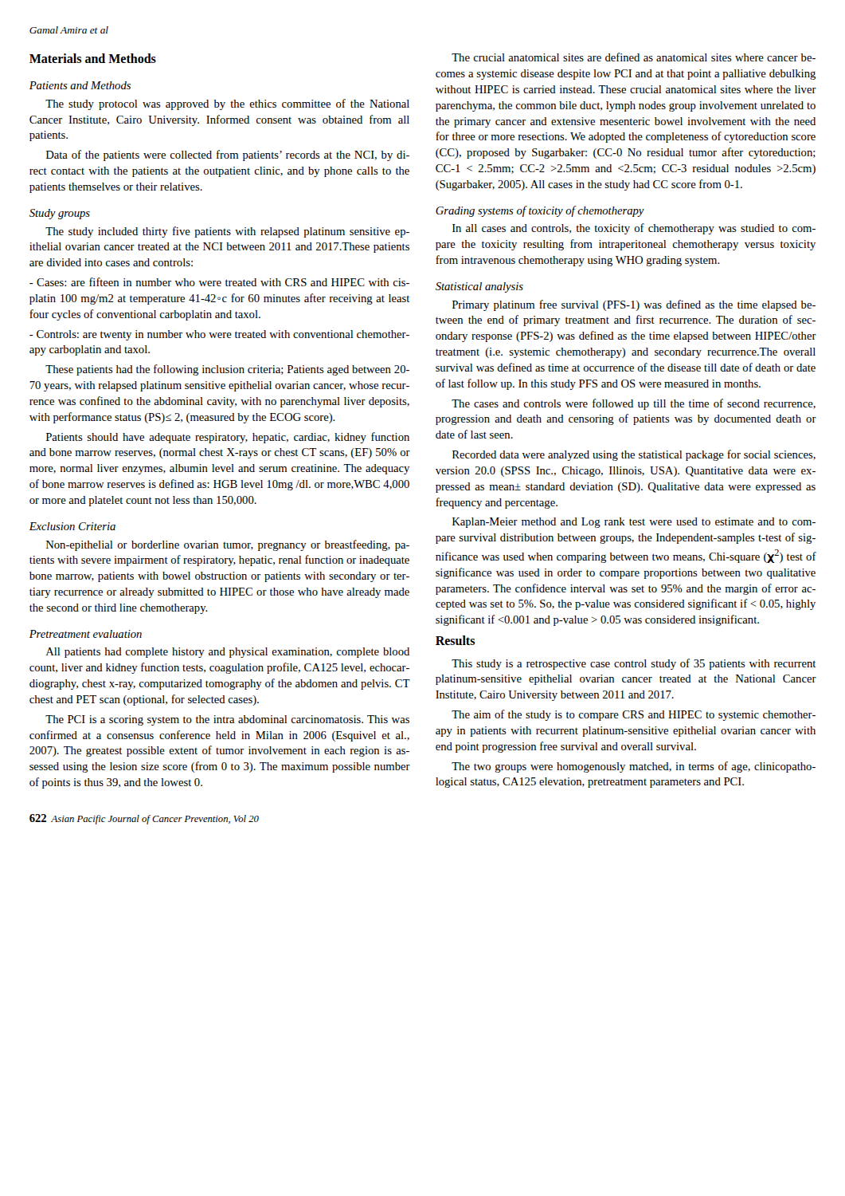Gamal Amira et al
Materials and Methods
Patients and Methods
The study protocol was approved by the ethics committee of the National Cancer Institute, Cairo University. Informed consent was obtained from all patients.
Data of the patients were collected from patients’ records at the NCI, by direct contact with the patients at the outpatient clinic, and by phone calls to the patients themselves or their relatives.
Study groups
The study included thirty five patients with relapsed platinum sensitive epithelial ovarian cancer treated at the NCI between 2011 and 2017.These patients are divided into cases and controls:
- Cases: are fifteen in number who were treated with CRS and HIPEC with cisplatin 100 mg/m2 at temperature 41-42◦c for 60 minutes after receiving at least four cycles of conventional carboplatin and taxol.
- Controls: are twenty in number who were treated with conventional chemotherapy carboplatin and taxol.
These patients had the following inclusion criteria; Patients aged between 20-70 years, with relapsed platinum sensitive epithelial ovarian cancer, whose recurrence was confined to the abdominal cavity, with no parenchymal liver deposits, with performance status (PS)≤ 2, (measured by the ECOG score).
Patients should have adequate respiratory, hepatic, cardiac, kidney function and bone marrow reserves, (normal chest X-rays or chest CT scans, (EF) 50% or more, normal liver enzymes, albumin level and serum creatinine. The adequacy of bone marrow reserves is defined as: HGB level 10mg /dl. or more,WBC 4,000 or more and platelet count not less than 150,000.
Exclusion Criteria
Non-epithelial or borderline ovarian tumor, pregnancy or breastfeeding, patients with severe impairment of respiratory, hepatic, renal function or inadequate bone marrow, patients with bowel obstruction or patients with secondary or tertiary recurrence or already submitted to HIPEC or those who have already made the second or third line chemotherapy.
Pretreatment evaluation
All patients had complete history and physical examination, complete blood count, liver and kidney function tests, coagulation profile, CA125 level, echocardiography, chest x-ray, computarized tomography of the abdomen and pelvis. CT chest and PET scan (optional, for selected cases).
The PCI is a scoring system to the intra abdominal carcinomatosis. This was confirmed at a consensus conference held in Milan in 2006 (Esquivel et al., 2007). The greatest possible extent of tumor involvement in each region is assessed using the lesion size score (from 0 to 3). The maximum possible number of points is thus 39, and the lowest 0.
The crucial anatomical sites are defined as anatomical sites where cancer becomes a systemic disease despite low PCI and at that point a palliative debulking without HIPEC is carried instead. These crucial anatomical sites where the liver parenchyma, the common bile duct, lymph nodes group involvement unrelated to the primary cancer and extensive mesenteric bowel involvement with the need for three or more resections. We adopted the completeness of cytoreduction score (CC), proposed by Sugarbaker: (CC-0 No residual tumor after cytoreduction; CC-1 < 2.5mm; CC-2 >2.5mm and <2.5cm; CC-3 residual nodules >2.5cm) (Sugarbaker, 2005). All cases in the study had CC score from 0-1.
Grading systems of toxicity of chemotherapy
In all cases and controls, the toxicity of chemotherapy was studied to compare the toxicity resulting from intraperitoneal chemotherapy versus toxicity from intravenous chemotherapy using WHO grading system.
Statistical analysis
Primary platinum free survival (PFS-1) was defined as the time elapsed between the end of primary treatment and first recurrence. The duration of secondary response (PFS-2) was defined as the time elapsed between HIPEC/other treatment (i.e. systemic chemotherapy) and secondary recurrence.The overall survival was defined as time at occurrence of the disease till date of death or date of last follow up. In this study PFS and OS were measured in months.
The cases and controls were followed up till the time of second recurrence, progression and death and censoring of patients was by documented death or date of last seen.
Recorded data were analyzed using the statistical package for social sciences, version 20.0 (SPSS Inc., Chicago, Illinois, USA). Quantitative data were expressed as mean± standard deviation (SD). Qualitative data were expressed as frequency and percentage.
Kaplan-Meier method and Log rank test were used to estimate and to compare survival distribution between groups, the Independent-samples t-test of significance was used when comparing between two means, Chi-square (𝛘2) test of significance was used in order to compare proportions between two qualitative parameters. The confidence interval was set to 95% and the margin of error accepted was set to 5%. So, the p-value was considered significant if < 0.05, highly significant if <0.001 and p-value > 0.05 was considered insignificant.
Results
This study is a retrospective case control study of 35 patients with recurrent platinum-sensitive epithelial ovarian cancer treated at the National Cancer Institute, Cairo University between 2011 and 2017.
The aim of the study is to compare CRS and HIPEC to systemic chemotherapy in patients with recurrent platinum-sensitive epithelial ovarian cancer with end point progression free survival and overall survival.
The two groups were homogenously matched, in terms of age, clinicopathological status, CA125 elevation, pretreatment parameters and PCI.
622 Asian Pacific Journal of Cancer Prevention, Vol 20